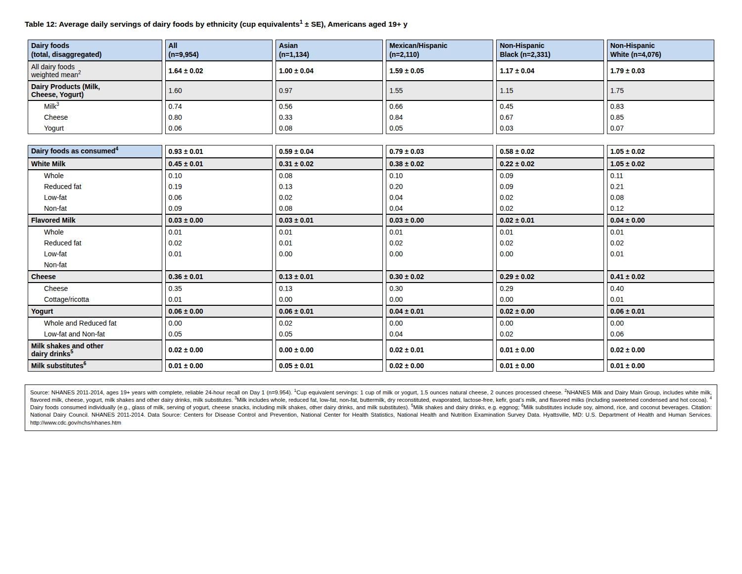Table 12: Average daily servings of dairy foods by ethnicity (cup equivalents1 ± SE), Americans aged 19+ y
| Dairy foods (total, disaggregated) | All (n=9,954) | Asian (n=1,134) | Mexican/Hispanic (n=2,110) | Non-Hispanic Black (n=2,331) | Non-Hispanic White (n=4,076) |
| All dairy foods weighted mean 2 | 1.64 ± 0.02 | 1.00 ± 0.04 | 1.59 ± 0.05 | 1.17 ± 0.04 | 1.79 ± 0.03 |
| Dairy Products (Milk, Cheese, Yogurt) | 1.60 | 0.97 | 1.55 | 1.15 | 1.75 |
| Milk 3 | 0.74 | 0.56 | 0.66 | 0.45 | 0.83 |
| Cheese | 0.80 | 0.33 | 0.84 | 0.67 | 0.85 |
| Yogurt | 0.06 | 0.08 | 0.05 | 0.03 | 0.07 |
| Dairy foods as consumed 4 | 0.93 ± 0.01 | 0.59 ± 0.04 | 0.79 ± 0.03 | 0.58 ± 0.02 | 1.05 ± 0.02 |
| White Milk | 0.45 ± 0.01 | 0.31 ± 0.02 | 0.38 ± 0.02 | 0.22 ± 0.02 | 1.05 ± 0.02 |
| Whole | 0.10 | 0.08 | 0.10 | 0.09 | 0.11 |
| Reduced fat | 0.19 | 0.13 | 0.20 | 0.09 | 0.21 |
| Low-fat | 0.06 | 0.02 | 0.04 | 0.02 | 0.08 |
| Non-fat | 0.09 | 0.08 | 0.04 | 0.02 | 0.12 |
| Flavored Milk | 0.03 ± 0.00 | 0.03 ± 0.01 | 0.03 ± 0.00 | 0.02 ± 0.01 | 0.04 ± 0.00 |
| Whole | 0.01 | 0.01 | 0.01 | 0.01 | 0.01 |
| Reduced fat | 0.02 | 0.01 | 0.02 | 0.02 | 0.02 |
| Low-fat | 0.01 | 0.00 | 0.00 | 0.00 | 0.01 |
| Non-fat | | | | | |
| Cheese | 0.36 ± 0.01 | 0.13 ± 0.01 | 0.30 ± 0.02 | 0.29 ± 0.02 | 0.41 ± 0.02 |
| Cheese | 0.35 | 0.13 | 0.30 | 0.29 | 0.40 |
| Cottage/ricotta | 0.01 | 0.00 | 0.00 | 0.00 | 0.01 |
| Yogurt | 0.06 ± 0.00 | 0.06 ± 0.01 | 0.04 ± 0.01 | 0.02 ± 0.00 | 0.06 ± 0.01 |
| Whole and Reduced fat | 0.00 | 0.02 | 0.00 | 0.00 | 0.00 |
| Low-fat and Non-fat | 0.05 | 0.05 | 0.04 | 0.02 | 0.06 |
| Milk shakes and other dairy drinks 5 | 0.02 ± 0.00 | 0.00 ± 0.00 | 0.02 ± 0.01 | 0.01 ± 0.00 | 0.02 ± 0.00 |
| Milk substitutes 6 | 0.01 ± 0.00 | 0.05 ± 0.01 | 0.02 ± 0.00 | 0.01 ± 0.00 | 0.01 ± 0.00 |
Source: NHANES 2011-2014, ages 19+ years with complete, reliable 24-hour recall on Day 1 (n=9.954). 1Cup equivalent servings: 1 cup of milk or yogurt, 1.5 ounces natural cheese, 2 ounces processed cheese. 2NHANES Milk and Dairy Main Group, includes white milk, flavored milk, cheese, yogurt, milk shakes and other dairy drinks, milk substitutes. 3Milk includes whole, reduced fat, low-fat, non-fat, buttermilk, dry reconstituted, evaporated, lactose-free, kefir, goat’s milk, and flavored milks (including sweetened condensed and hot cocoa). 4 Dairy foods consumed individually (e.g., glass of milk, serving of yogurt, cheese snacks, including milk shakes, other dairy drinks, and milk substitutes). 5Milk shakes and dairy drinks, e.g. eggnog; 6Milk substitutes include soy, almond, rice, and coconut beverages. Citation: National Dairy Council. NHANES 2011-2014. Data Source: Centers for Disease Control and Prevention, National Center for Health Statistics, National Health and Nutrition Examination Survey Data. Hyattsville, MD: U.S. Department of Health and Human Services. http://www.cdc.gov/nchs/nhanes.htm